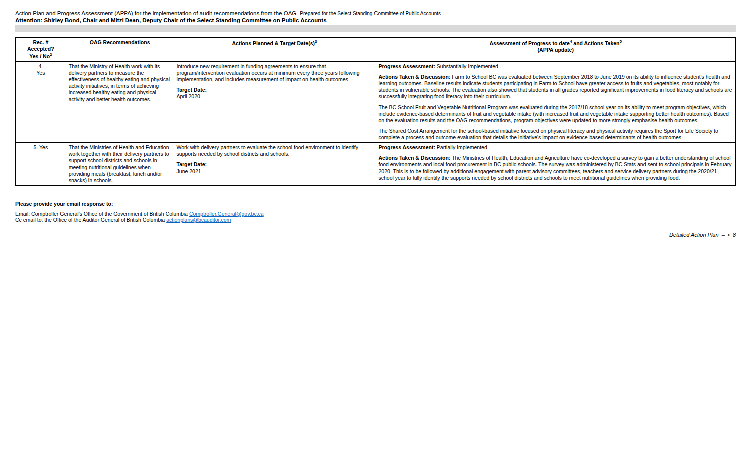Action Plan and Progress Assessment (APPA) for the implementation of audit recommendations from the OAG- Prepared for the Select Standing Committee of Public Accounts
Attention: Shirley Bond, Chair and Mitzi Dean, Deputy Chair of the Select Standing Committee on Public Accounts
| Rec. # Accepted? Yes / No 2 | OAG Recommendations | Actions Planned & Target Date(s) 3 | Assessment of Progress to date 4 and Actions Taken 5 (APPA update) |
| --- | --- | --- | --- |
| 4. Yes | That the Ministry of Health work with its delivery partners to measure the effectiveness of healthy eating and physical activity initiatives, in terms of achieving increased healthy eating and physical activity and better health outcomes. | Introduce new requirement in funding agreements to ensure that program/intervention evaluation occurs at minimum every three years following implementation, and includes measurement of impact on health outcomes. Target Date: April 2020 | Progress Assessment: Substantially Implemented. Actions Taken & Discussion: Farm to School BC was evaluated between September 2018 to June 2019 on its ability to influence student's health and learning outcomes. Baseline results indicate students participating in Farm to School have greater access to fruits and vegetables, most notably for students in vulnerable schools. The evaluation also showed that students in all grades reported significant improvements in food literacy and schools are successfully integrating food literacy into their curriculum. The BC School Fruit and Vegetable Nutritional Program was evaluated during the 2017/18 school year on its ability to meet program objectives, which include evidence-based determinants of fruit and vegetable intake (with increased fruit and vegetable intake supporting better health outcomes). Based on the evaluation results and the OAG recommendations, program objectives were updated to more strongly emphasise health outcomes. The Shared Cost Arrangement for the school-based initiative focused on physical literacy and physical activity requires the Sport for Life Society to complete a process and outcome evaluation that details the initiative's impact on evidence-based determinants of health outcomes. |
| 5. Yes | That the Ministries of Health and Education work together with their delivery partners to support school districts and schools in meeting nutritional guidelines when providing meals (breakfast, lunch and/or snacks) in schools. | Work with delivery partners to evaluate the school food environment to identify supports needed by school districts and schools. Target Date: June 2021 | Progress Assessment: Partially Implemented. Actions Taken & Discussion: The Ministries of Health, Education and Agriculture have co-developed a survey to gain a better understanding of school food environments and local food procurement in BC public schools. The survey was administered by BC Stats and sent to school principals in February 2020. This is to be followed by additional engagement with parent advisory committees, teachers and service delivery partners during the 2020/21 school year to fully identify the supports needed by school districts and schools to meet nutritional guidelines when providing food. |
Please provide your email response to:
Email: Comptroller General's Office of the Government of British Columbia Comptroller.General@gov.bc.ca
Cc email to: the Office of the Auditor General of British Columbia actionplans@bcauditor.com
Detailed Action Plan – • 8